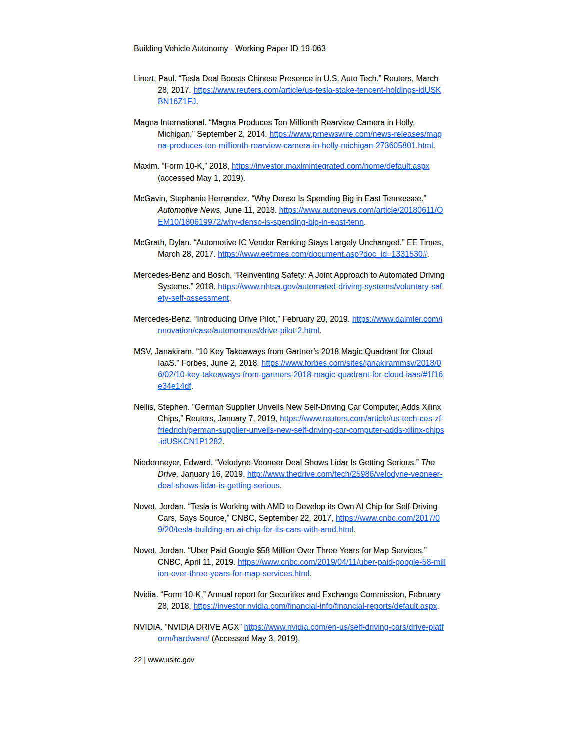Building Vehicle Autonomy - Working Paper ID-19-063
Linert, Paul. “Tesla Deal Boosts Chinese Presence in U.S. Auto Tech.” Reuters, March 28, 2017. https://www.reuters.com/article/us-tesla-stake-tencent-holdings-idUSKBN16Z1FJ.
Magna International. “Magna Produces Ten Millionth Rearview Camera in Holly, Michigan,” September 2, 2014. https://www.prnewswire.com/news-releases/magna-produces-ten-millionth-rearview-camera-in-holly-michigan-273605801.html.
Maxim. “Form 10-K,” 2018, https://investor.maximintegrated.com/home/default.aspx (accessed May 1, 2019).
McGavin, Stephanie Hernandez. “Why Denso Is Spending Big in East Tennessee.” Automotive News, June 11, 2018. https://www.autonews.com/article/20180611/OEM10/180619972/why-denso-is-spending-big-in-east-tenn.
McGrath, Dylan. “Automotive IC Vendor Ranking Stays Largely Unchanged.” EE Times, March 28, 2017. https://www.eetimes.com/document.asp?doc_id=1331530#.
Mercedes-Benz and Bosch. “Reinventing Safety: A Joint Approach to Automated Driving Systems.” 2018. https://www.nhtsa.gov/automated-driving-systems/voluntary-safety-self-assessment.
Mercedes-Benz. “Introducing Drive Pilot,” February 20, 2019. https://www.daimler.com/innovation/case/autonomous/drive-pilot-2.html.
MSV, Janakiram. “10 Key Takeaways from Gartner’s 2018 Magic Quadrant for Cloud IaaS.” Forbes, June 2, 2018. https://www.forbes.com/sites/janakirammsv/2018/06/02/10-key-takeaways-from-gartners-2018-magic-quadrant-for-cloud-iaas/#1f16e34e14df.
Nellis, Stephen. “German Supplier Unveils New Self-Driving Car Computer, Adds Xilinx Chips,” Reuters, January 7, 2019, https://www.reuters.com/article/us-tech-ces-zf-friedrich/german-supplier-unveils-new-self-driving-car-computer-adds-xilinx-chips-idUSKCN1P1282.
Niedermeyer, Edward. “Velodyne-Veoneer Deal Shows Lidar Is Getting Serious.” The Drive, January 16, 2019. http://www.thedrive.com/tech/25986/velodyne-veoneer-deal-shows-lidar-is-getting-serious.
Novet, Jordan. “Tesla is Working with AMD to Develop its Own AI Chip for Self-Driving Cars, Says Source,” CNBC, September 22, 2017, https://www.cnbc.com/2017/09/20/tesla-building-an-ai-chip-for-its-cars-with-amd.html.
Novet, Jordan. “Uber Paid Google $58 Million Over Three Years for Map Services.” CNBC, April 11, 2019. https://www.cnbc.com/2019/04/11/uber-paid-google-58-million-over-three-years-for-map-services.html.
Nvidia. “Form 10-K,” Annual report for Securities and Exchange Commission, February 28, 2018, https://investor.nvidia.com/financial-info/financial-reports/default.aspx.
NVIDIA. “NVIDIA DRIVE AGX” https://www.nvidia.com/en-us/self-driving-cars/drive-platform/hardware/ (Accessed May 3, 2019).
22 | www.usitc.gov